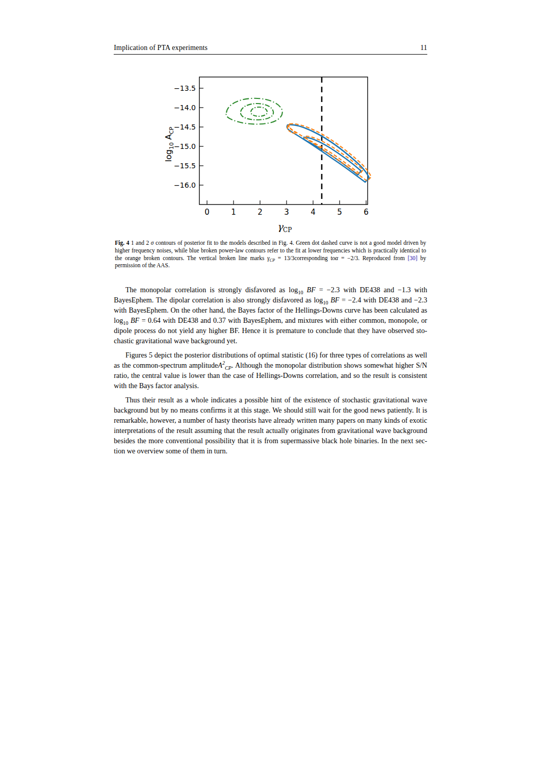Implication of PTA experiments 11
−13.5 −14.0 −14.5 −15.0 −15.5 −16.0 0 1 2 3 4 5 6 log10 ACP γCP
Fig. 4 1 and 2 σ contours of posterior fit to the models described in Fig. 4. Green dot dashed curve is not a good model driven by higher frequency noises, while blue broken power-law contours refer to the fit at lower frequencies which is practically identical to the orange broken contours. The vertical broken line marks γCP = 13/3corresponding toα = −2/3. Reproduced from [30] by permission of the AAS.
The monopolar correlation is strongly disfavored as log10 BF = −2.3 with DE438 and −1.3 with BayesEphem. The dipolar correlation is also strongly disfavored as log10 BF = −2.4 with DE438 and −2.3 with BayesEphem. On the other hand, the Bayes factor of the Hellings-Downs curve has been calculated as log10 BF = 0.64 with DE438 and 0.37 with BayesEphem, and mixtures with either common, monopole, or dipole process do not yield any higher BF. Hence it is premature to conclude that they have observed stochastic gravitational wave background yet.
Figures 5 depict the posterior distributions of optimal statistic (16) for three types of correlations as well as the common-spectrum amplitudeA2CP. Although the monopolar distribution shows somewhat higher S/N ratio, the central value is lower than the case of Hellings-Downs correlation, and so the result is consistent with the Bays factor analysis.
Thus their result as a whole indicates a possible hint of the existence of stochastic gravitational wave background but by no means confirms it at this stage. We should still wait for the good news patiently. It is remarkable, however, a number of hasty theorists have already written many papers on many kinds of exotic interpretations of the result assuming that the result actually originates from gravitational wave background besides the more conventional possibility that it is from supermassive black hole binaries. In the next section we overview some of them in turn.